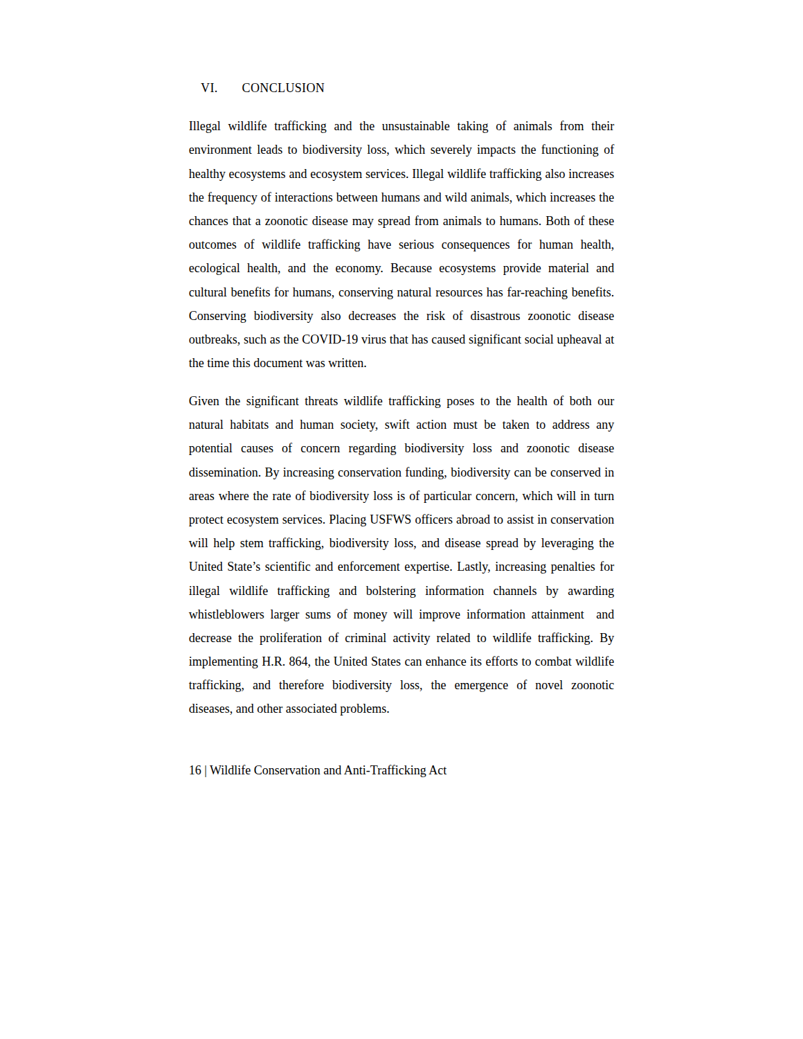VI. CONCLUSION
Illegal wildlife trafficking and the unsustainable taking of animals from their environment leads to biodiversity loss, which severely impacts the functioning of healthy ecosystems and ecosystem services. Illegal wildlife trafficking also increases the frequency of interactions between humans and wild animals, which increases the chances that a zoonotic disease may spread from animals to humans. Both of these outcomes of wildlife trafficking have serious consequences for human health, ecological health, and the economy. Because ecosystems provide material and cultural benefits for humans, conserving natural resources has far-reaching benefits. Conserving biodiversity also decreases the risk of disastrous zoonotic disease outbreaks, such as the COVID-19 virus that has caused significant social upheaval at the time this document was written.
Given the significant threats wildlife trafficking poses to the health of both our natural habitats and human society, swift action must be taken to address any potential causes of concern regarding biodiversity loss and zoonotic disease dissemination. By increasing conservation funding, biodiversity can be conserved in areas where the rate of biodiversity loss is of particular concern, which will in turn protect ecosystem services. Placing USFWS officers abroad to assist in conservation will help stem trafficking, biodiversity loss, and disease spread by leveraging the United State’s scientific and enforcement expertise. Lastly, increasing penalties for illegal wildlife trafficking and bolstering information channels by awarding whistleblowers larger sums of money will improve information attainment and decrease the proliferation of criminal activity related to wildlife trafficking. By implementing H.R. 864, the United States can enhance its efforts to combat wildlife trafficking, and therefore biodiversity loss, the emergence of novel zoonotic diseases, and other associated problems.
16 | Wildlife Conservation and Anti-Trafficking Act